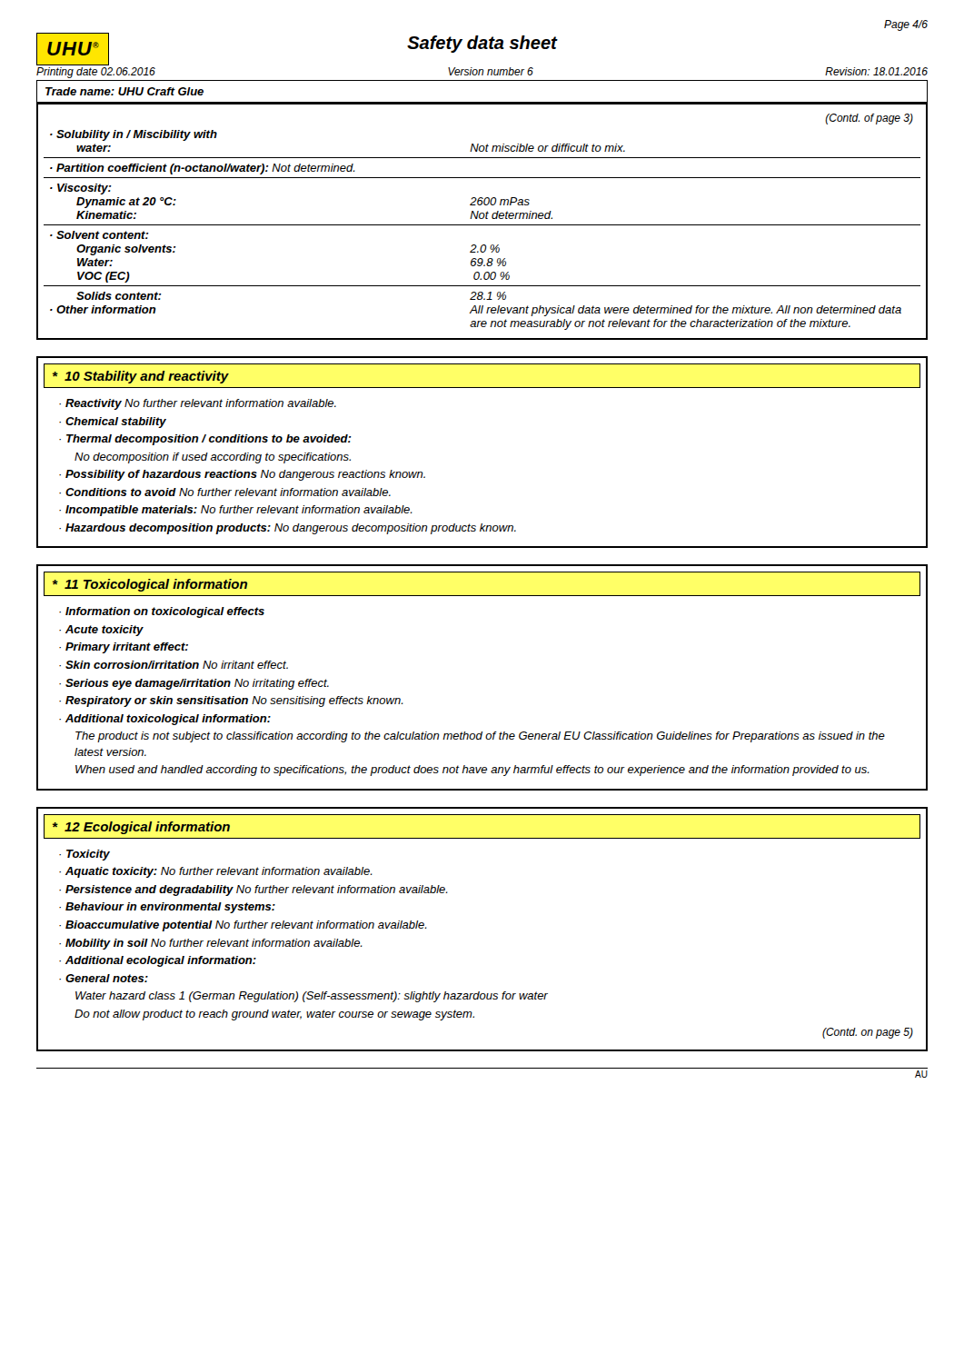Page 4/6
UHU®
Safety data sheet
Printing date 02.06.2016
Version number 6
Revision: 18.01.2016
Trade name: UHU Craft Glue
(Contd. of page 3)
| · Solubility in / Miscibility with water: | Not miscible or difficult to mix. |
| · Partition coefficient (n-octanol/water): Not determined. | |
| · Viscosity: Dynamic at 20 °C: Kinematic: | 2600 mPas Not determined. |
| · Solvent content: Organic solvents: Water: VOC (EC) | 2.0 % 69.8 % 0.00 % |
| Solids content: · Other information | 28.1 % All relevant physical data were determined for the mixture. All non determined data are not measurably or not relevant for the characterization of the mixture. |
*10 Stability and reactivity
· Reactivity No further relevant information available.
· Chemical stability
· Thermal decomposition / conditions to be avoided:
No decomposition if used according to specifications.
· Possibility of hazardous reactions No dangerous reactions known.
· Conditions to avoid No further relevant information available.
· Incompatible materials: No further relevant information available.
· Hazardous decomposition products: No dangerous decomposition products known.
*11 Toxicological information
· Information on toxicological effects
· Acute toxicity
· Primary irritant effect:
· Skin corrosion/irritation No irritant effect.
· Serious eye damage/irritation No irritating effect.
· Respiratory or skin sensitisation No sensitising effects known.
· Additional toxicological information:
The product is not subject to classification according to the calculation method of the General EU Classification Guidelines for Preparations as issued in the latest version.
When used and handled according to specifications, the product does not have any harmful effects to our experience and the information provided to us.
*12 Ecological information
· Toxicity
· Aquatic toxicity: No further relevant information available.
· Persistence and degradability No further relevant information available.
· Behaviour in environmental systems:
· Bioaccumulative potential No further relevant information available.
· Mobility in soil No further relevant information available.
· Additional ecological information:
· General notes:
Water hazard class 1 (German Regulation) (Self-assessment): slightly hazardous for water
Do not allow product to reach ground water, water course or sewage system.
(Contd. on page 5)
AU